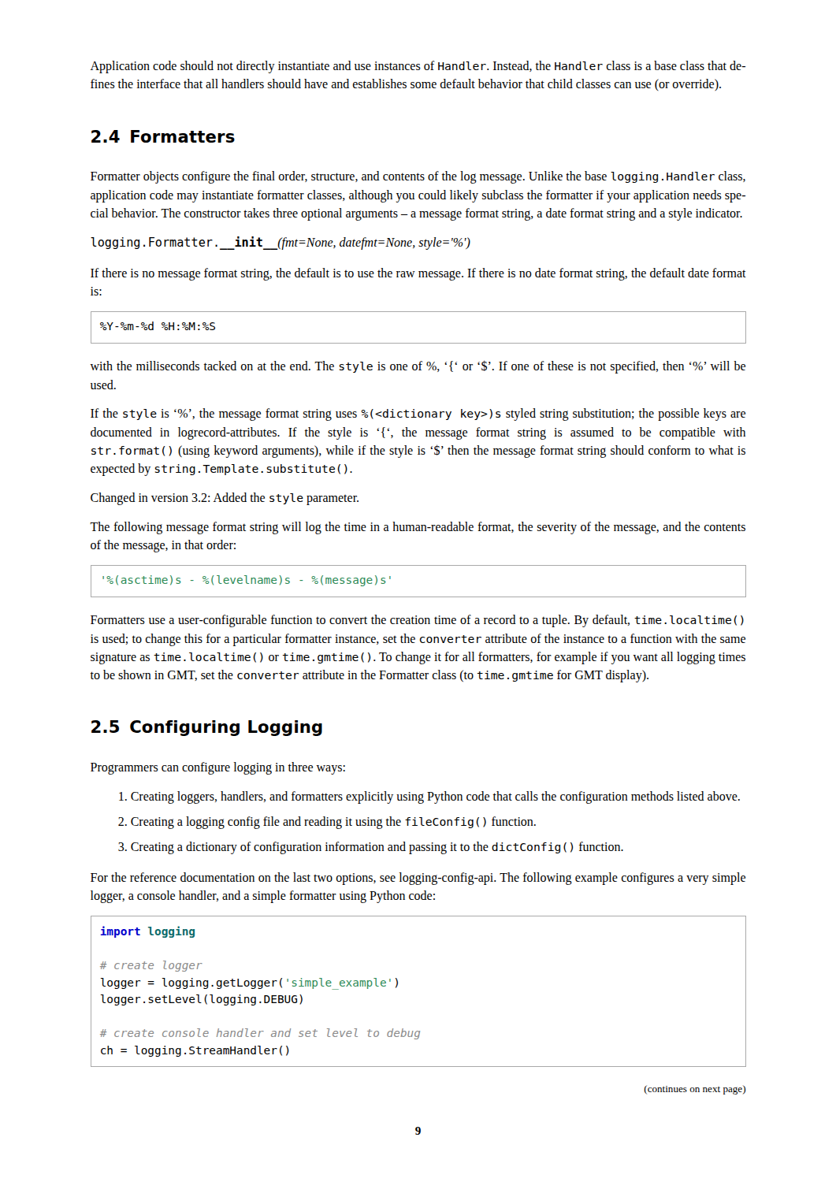Application code should not directly instantiate and use instances of Handler. Instead, the Handler class is a base class that defines the interface that all handlers should have and establishes some default behavior that child classes can use (or override).
2.4 Formatters
Formatter objects configure the final order, structure, and contents of the log message. Unlike the base logging.Handler class, application code may instantiate formatter classes, although you could likely subclass the formatter if your application needs special behavior. The constructor takes three optional arguments – a message format string, a date format string and a style indicator.
logging.Formatter.__init__(fmt=None, datefmt=None, style='%')
If there is no message format string, the default is to use the raw message. If there is no date format string, the default date format is:
%Y-%m-%d %H:%M:%S
with the milliseconds tacked on at the end. The style is one of %, ‘{‘ or ‘$’. If one of these is not specified, then ‘%’ will be used.
If the style is ‘%’, the message format string uses %(<dictionary key>)s styled string substitution; the possible keys are documented in logrecord-attributes. If the style is ‘{‘, the message format string is assumed to be compatible with str.format() (using keyword arguments), while if the style is ‘$’ then the message format string should conform to what is expected by string.Template.substitute().
Changed in version 3.2: Added the style parameter.
The following message format string will log the time in a human-readable format, the severity of the message, and the contents of the message, in that order:
'%(asctime)s - %(levelname)s - %(message)s'
Formatters use a user-configurable function to convert the creation time of a record to a tuple. By default, time.localtime() is used; to change this for a particular formatter instance, set the converter attribute of the instance to a function with the same signature as time.localtime() or time.gmtime(). To change it for all formatters, for example if you want all logging times to be shown in GMT, set the converter attribute in the Formatter class (to time.gmtime for GMT display).
2.5 Configuring Logging
Programmers can configure logging in three ways:
Creating loggers, handlers, and formatters explicitly using Python code that calls the configuration methods listed above.
Creating a logging config file and reading it using the fileConfig() function.
Creating a dictionary of configuration information and passing it to the dictConfig() function.
For the reference documentation on the last two options, see logging-config-api. The following example configures a very simple logger, a console handler, and a simple formatter using Python code:
import logging

# create logger
logger = logging.getLogger('simple_example')
logger.setLevel(logging.DEBUG)

# create console handler and set level to debug
ch = logging.StreamHandler()
(continues on next page)
9